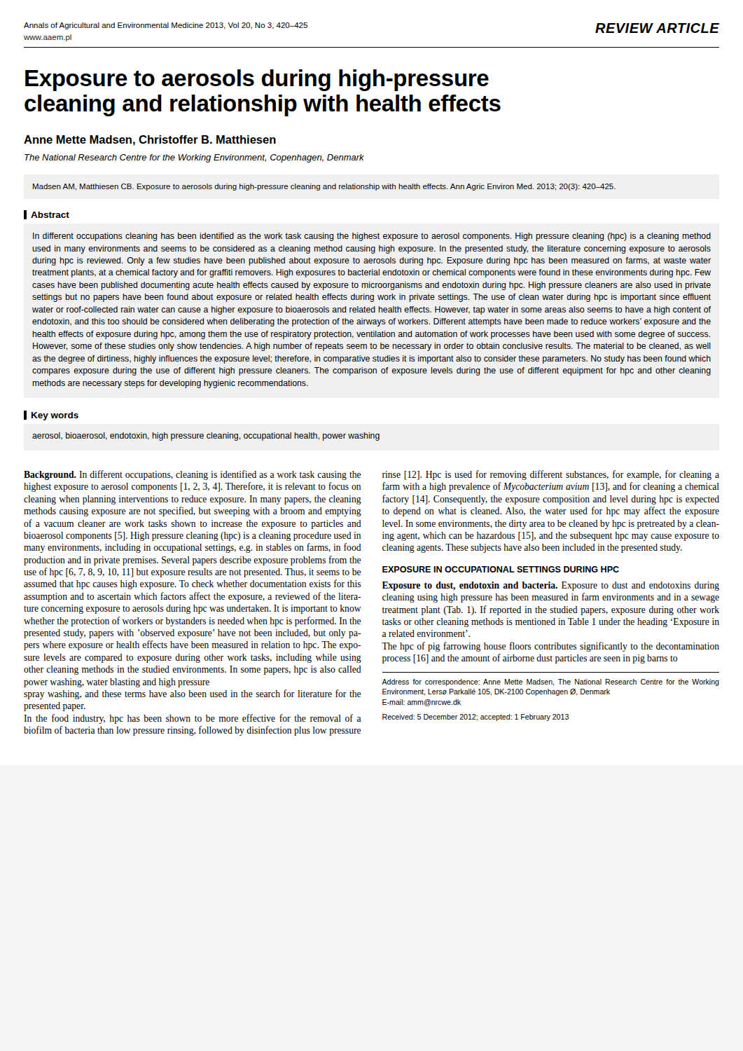Annals of Agricultural and Environmental Medicine 2013, Vol 20, No 3, 420–425
www.aaem.pl
REVIEW ARTICLE
Exposure to aerosols during high-pressure
cleaning and relationship with health effects
Anne Mette Madsen, Christoffer B. Matthiesen
The National Research Centre for the Working Environment, Copenhagen, Denmark
Madsen AM, Matthiesen CB. Exposure to aerosols during high-pressure cleaning and relationship with health effects. Ann Agric Environ Med. 2013; 20(3): 420–425.
Abstract
In different occupations cleaning has been identified as the work task causing the highest exposure to aerosol components. High pressure cleaning (hpc) is a cleaning method used in many environments and seems to be considered as a cleaning method causing high exposure. In the presented study, the literature concerning exposure to aerosols during hpc is reviewed. Only a few studies have been published about exposure to aerosols during hpc. Exposure during hpc has been measured on farms, at waste water treatment plants, at a chemical factory and for graffiti removers. High exposures to bacterial endotoxin or chemical components were found in these environments during hpc. Few cases have been published documenting acute health effects caused by exposure to microorganisms and endotoxin during hpc. High pressure cleaners are also used in private settings but no papers have been found about exposure or related health effects during work in private settings. The use of clean water during hpc is important since effluent water or roof-collected rain water can cause a higher exposure to bioaerosols and related health effects. However, tap water in some areas also seems to have a high content of endotoxin, and this too should be considered when deliberating the protection of the airways of workers. Different attempts have been made to reduce workers’ exposure and the health effects of exposure during hpc, among them the use of respiratory protection, ventilation and automation of work processes have been used with some degree of success. However, some of these studies only show tendencies. A high number of repeats seem to be necessary in order to obtain conclusive results. The material to be cleaned, as well as the degree of dirtiness, highly influences the exposure level; therefore, in comparative studies it is important also to consider these parameters. No study has been found which compares exposure during the use of different high pressure cleaners. The comparison of exposure levels during the use of different equipment for hpc and other cleaning methods are necessary steps for developing hygienic recommendations.
Key words
aerosol, bioaerosol, endotoxin, high pressure cleaning, occupational health, power washing
Background. In different occupations, cleaning is identified as a work task causing the highest exposure to aerosol components [1, 2, 3, 4]. Therefore, it is relevant to focus on cleaning when planning interventions to reduce exposure. In many papers, the cleaning methods causing exposure are not specified, but sweeping with a broom and emptying of a vacuum cleaner are work tasks shown to increase the exposure to particles and bioaerosol components [5]. High pressure cleaning (hpc) is a cleaning procedure used in many environments, including in occupational settings, e.g. in stables on farms, in food production and in private premises. Several papers describe exposure problems from the use of hpc [6, 7, 8, 9, 10, 11] but exposure results are not presented. Thus, it seems to be assumed that hpc causes high exposure. To check whether documentation exists for this assumption and to ascertain which factors affect the exposure, a reviewed of the literature concerning exposure to aerosols during hpc was undertaken. It is important to know whether the protection of workers or bystanders is needed when hpc is performed. In the presented study, papers with ’observed exposure’ have not been included, but only papers where exposure or health effects have been measured in relation to hpc. The exposure levels are compared to exposure during other work tasks, including while using other cleaning methods in the studied environments. In some papers, hpc is also called power washing, water blasting and high pressure
spray washing, and these terms have also been used in the search for literature for the presented paper.
In the food industry, hpc has been shown to be more effective for the removal of a biofilm of bacteria than low pressure rinsing, followed by disinfection plus low pressure rinse [12]. Hpc is used for removing different substances, for example, for cleaning a farm with a high prevalence of Mycobacterium avium [13], and for cleaning a chemical factory [14]. Consequently, the exposure composition and level during hpc is expected to depend on what is cleaned. Also, the water used for hpc may affect the exposure level. In some environments, the dirty area to be cleaned by hpc is pretreated by a cleaning agent, which can be hazardous [15], and the subsequent hpc may cause exposure to cleaning agents. These subjects have also been included in the presented study.
Exposure in occupational settings during hpc
Exposure to dust, endotoxin and bacteria. Exposure to dust and endotoxins during cleaning using high pressure has been measured in farm environments and in a sewage treatment plant (Tab. 1). If reported in the studied papers, exposure during other work tasks or other cleaning methods is mentioned in Table 1 under the heading ‘Exposure in a related environment’.
The hpc of pig farrowing house floors contributes significantly to the decontamination process [16] and the amount of airborne dust particles are seen in pig barns to
Address for correspondence: Anne Mette Madsen, The National Research Centre for the Working Environment, Lersø Parkallé 105, DK-2100 Copenhagen Ø, Denmark
E-mail: amm@nrcwe.dk
Received: 5 December 2012; accepted: 1 February 2013